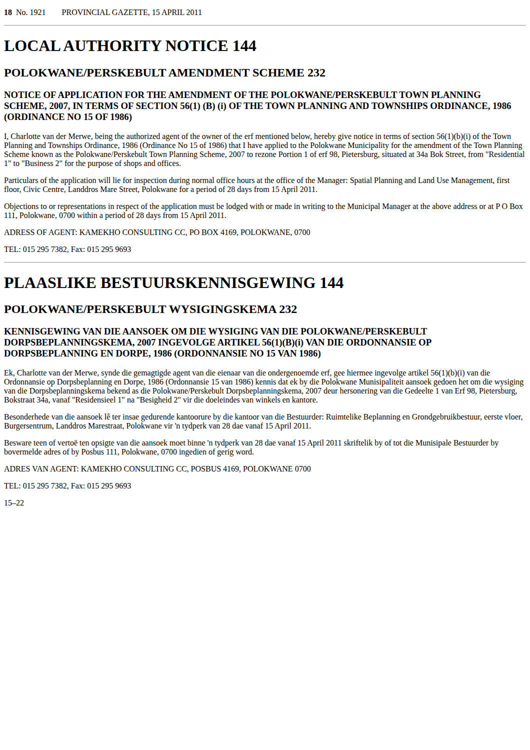18 No. 1921 PROVINCIAL GAZETTE, 15 APRIL 2011
LOCAL AUTHORITY NOTICE 144
POLOKWANE/PERSKEBULT AMENDMENT SCHEME 232
NOTICE OF APPLICATION FOR THE AMENDMENT OF THE POLOKWANE/PERSKEBULT TOWN PLANNING SCHEME, 2007, IN TERMS OF SECTION 56(1) (B) (i) OF THE TOWN PLANNING AND TOWNSHIPS ORDINANCE, 1986 (ORDINANCE NO 15 OF 1986)
I, Charlotte van der Merwe, being the authorized agent of the owner of the erf mentioned below, hereby give notice in terms of section 56(1)(b)(i) of the Town Planning and Townships Ordinance, 1986 (Ordinance No 15 of 1986) that I have applied to the Polokwane Municipality for the amendment of the Town Planning Scheme known as the Polokwane/Perskebult Town Planning Scheme, 2007 to rezone Portion 1 of erf 98, Pietersburg, situated at 34a Bok Street, from "Residential 1" to "Business 2" for the purpose of shops and offices.
Particulars of the application will lie for inspection during normal office hours at the office of the Manager: Spatial Planning and Land Use Management, first floor, Civic Centre, Landdros Mare Street, Polokwane for a period of 28 days from 15 April 2011.
Objections to or representations in respect of the application must be lodged with or made in writing to the Municipal Manager at the above address or at P O Box 111, Polokwane, 0700 within a period of 28 days from 15 April 2011.
ADRESS OF AGENT: KAMEKHO CONSULTING CC, PO BOX 4169, POLOKWANE, 0700
TEL: 015 295 7382, Fax: 015 295 9693
PLAASLIKE BESTUURSKENNISGEWING 144
POLOKWANE/PERSKEBULT WYSIGINGSKEMA 232
KENNISGEWING VAN DIE AANSOEK OM DIE WYSIGING VAN DIE POLOKWANE/PERSKEBULT DORPSBEPLANNINGSKEMA, 2007 INGEVOLGE ARTIKEL 56(1)(B)(i) VAN DIE ORDONNANSIE OP DORPSBEPLANNING EN DORPE, 1986 (ORDONNANSIE NO 15 VAN 1986)
Ek, Charlotte van der Merwe, synde die gemagtigde agent van die eienaar van die ondergenoemde erf, gee hiermee ingevolge artikel 56(1)(b)(i) van die Ordonnansie op Dorpsbeplanning en Dorpe, 1986 (Ordonnansie 15 van 1986) kennis dat ek by die Polokwane Munisipaliteit aansoek gedoen het om die wysiging van die Dorpsbeplanningskema bekend as die Polokwane/Perskebult Dorpsbeplanningskema, 2007 deur hersonering van die Gedeelte 1 van Erf 98, Pietersburg, Bokstraat 34a, vanaf "Residensieel 1" na "Besigheid 2" vir die doeleindes van winkels en kantore.
Besonderhede van die aansoek lê ter insae gedurende kantoorure by die kantoor van die Bestuurder: Ruimtelike Beplanning en Grondgebruikbestuur, eerste vloer, Burgersentrum, Landdros Marestraat, Polokwane vir 'n tydperk van 28 dae vanaf 15 April 2011.
Besware teen of vertoë ten opsigte van die aansoek moet binne 'n tydperk van 28 dae vanaf 15 April 2011 skriftelik by of tot die Munisipale Bestuurder by bovermelde adres of by Posbus 111, Polokwane, 0700 ingedien of gerig word.
ADRES VAN AGENT: KAMEKHO CONSULTING CC, POSBUS 4169, POLOKWANE 0700
TEL: 015 295 7382, Fax: 015 295 9693
15–22